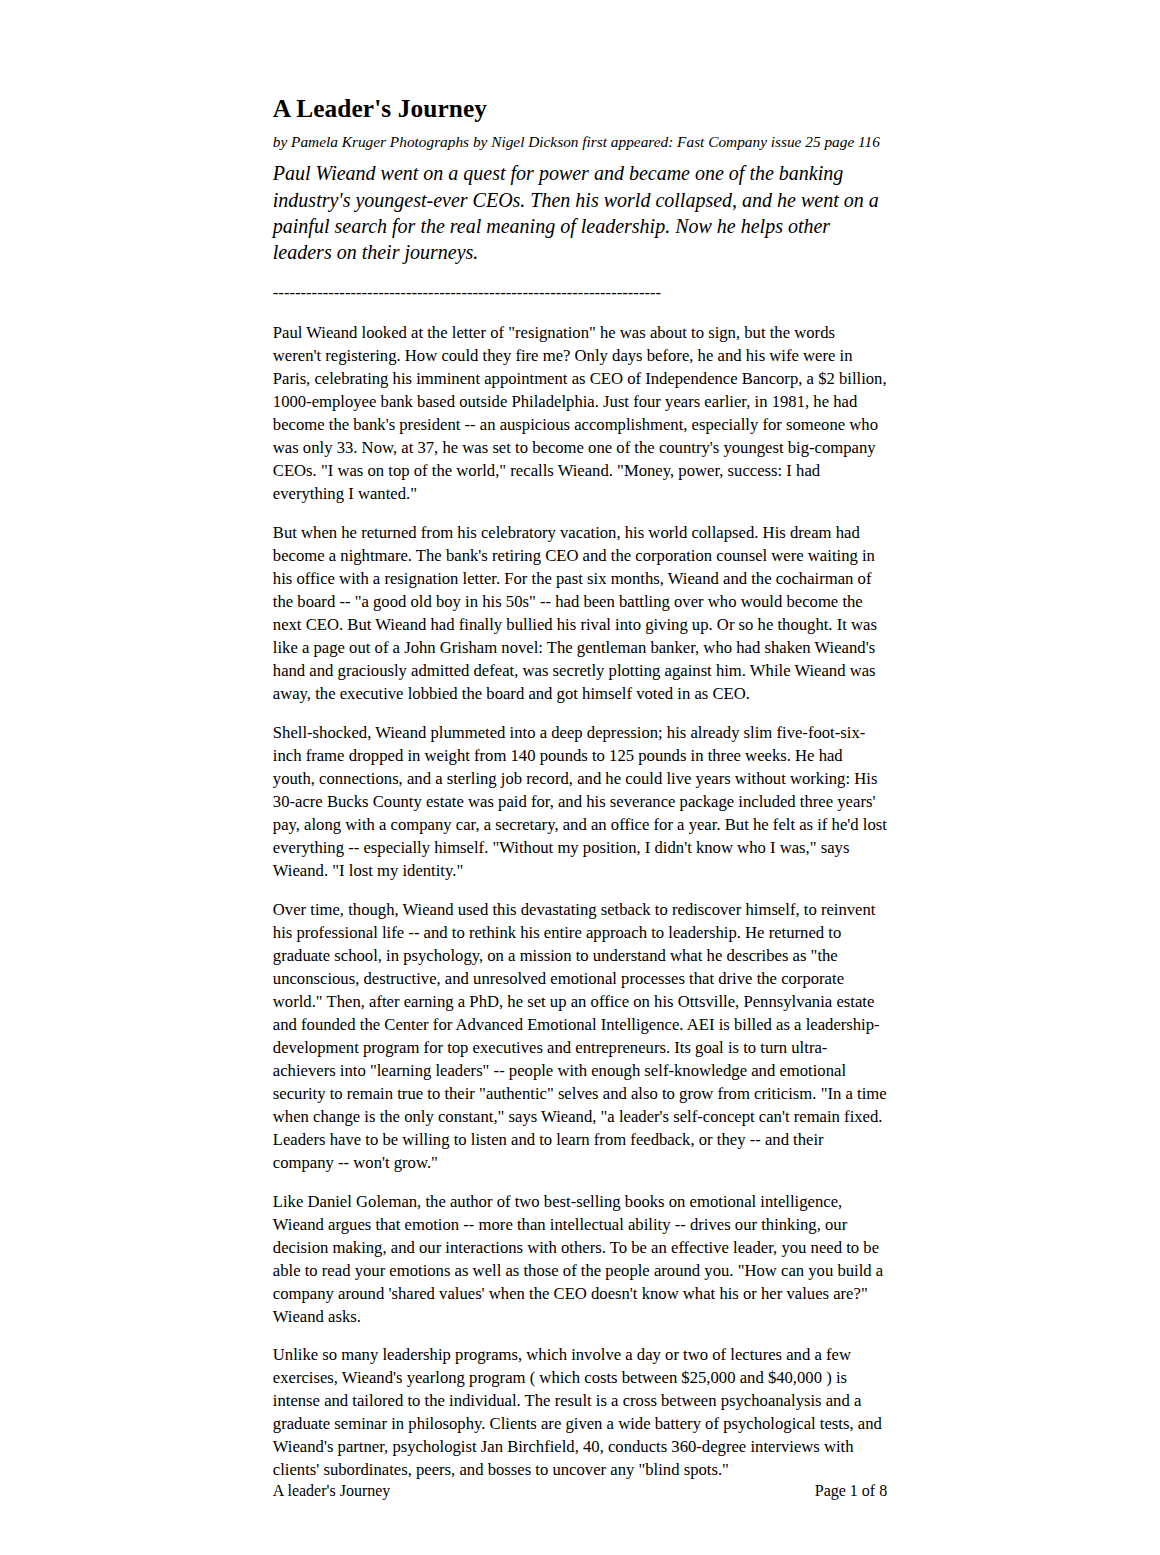A Leader's Journey
by Pamela Kruger Photographs by Nigel Dickson first appeared: Fast Company issue 25 page 116
Paul Wieand went on a quest for power and became one of the banking industry's youngest-ever CEOs. Then his world collapsed, and he went on a painful search for the real meaning of leadership. Now he helps other leaders on their journeys.
----------------------------------------------------------------------
Paul Wieand looked at the letter of "resignation" he was about to sign, but the words weren't registering. How could they fire me? Only days before, he and his wife were in Paris, celebrating his imminent appointment as CEO of Independence Bancorp, a $2 billion, 1000-employee bank based outside Philadelphia. Just four years earlier, in 1981, he had become the bank's president -- an auspicious accomplishment, especially for someone who was only 33. Now, at 37, he was set to become one of the country's youngest big-company CEOs. "I was on top of the world," recalls Wieand. "Money, power, success: I had everything I wanted."
But when he returned from his celebratory vacation, his world collapsed. His dream had become a nightmare. The bank's retiring CEO and the corporation counsel were waiting in his office with a resignation letter. For the past six months, Wieand and the cochairman of the board -- "a good old boy in his 50s" -- had been battling over who would become the next CEO. But Wieand had finally bullied his rival into giving up. Or so he thought. It was like a page out of a John Grisham novel: The gentleman banker, who had shaken Wieand's hand and graciously admitted defeat, was secretly plotting against him. While Wieand was away, the executive lobbied the board and got himself voted in as CEO.
Shell-shocked, Wieand plummeted into a deep depression; his already slim five-foot-six-inch frame dropped in weight from 140 pounds to 125 pounds in three weeks. He had youth, connections, and a sterling job record, and he could live years without working: His 30-acre Bucks County estate was paid for, and his severance package included three years' pay, along with a company car, a secretary, and an office for a year. But he felt as if he'd lost everything -- especially himself. "Without my position, I didn't know who I was," says Wieand. "I lost my identity."
Over time, though, Wieand used this devastating setback to rediscover himself, to reinvent his professional life -- and to rethink his entire approach to leadership. He returned to graduate school, in psychology, on a mission to understand what he describes as "the unconscious, destructive, and unresolved emotional processes that drive the corporate world." Then, after earning a PhD, he set up an office on his Ottsville, Pennsylvania estate and founded the Center for Advanced Emotional Intelligence. AEI is billed as a leadership-development program for top executives and entrepreneurs. Its goal is to turn ultra-achievers into "learning leaders" -- people with enough self-knowledge and emotional security to remain true to their "authentic" selves and also to grow from criticism. "In a time when change is the only constant," says Wieand, "a leader's self-concept can't remain fixed. Leaders have to be willing to listen and to learn from feedback, or they -- and their company -- won't grow."
Like Daniel Goleman, the author of two best-selling books on emotional intelligence, Wieand argues that emotion -- more than intellectual ability -- drives our thinking, our decision making, and our interactions with others. To be an effective leader, you need to be able to read your emotions as well as those of the people around you. "How can you build a company around 'shared values' when the CEO doesn't know what his or her values are?" Wieand asks.
Unlike so many leadership programs, which involve a day or two of lectures and a few exercises, Wieand's yearlong program ( which costs between $25,000 and $40,000 ) is intense and tailored to the individual. The result is a cross between psychoanalysis and a graduate seminar in philosophy. Clients are given a wide battery of psychological tests, and Wieand's partner, psychologist Jan Birchfield, 40, conducts 360-degree interviews with clients' subordinates, peers, and bosses to uncover any "blind spots."
A leader's Journey Page 1 of 8